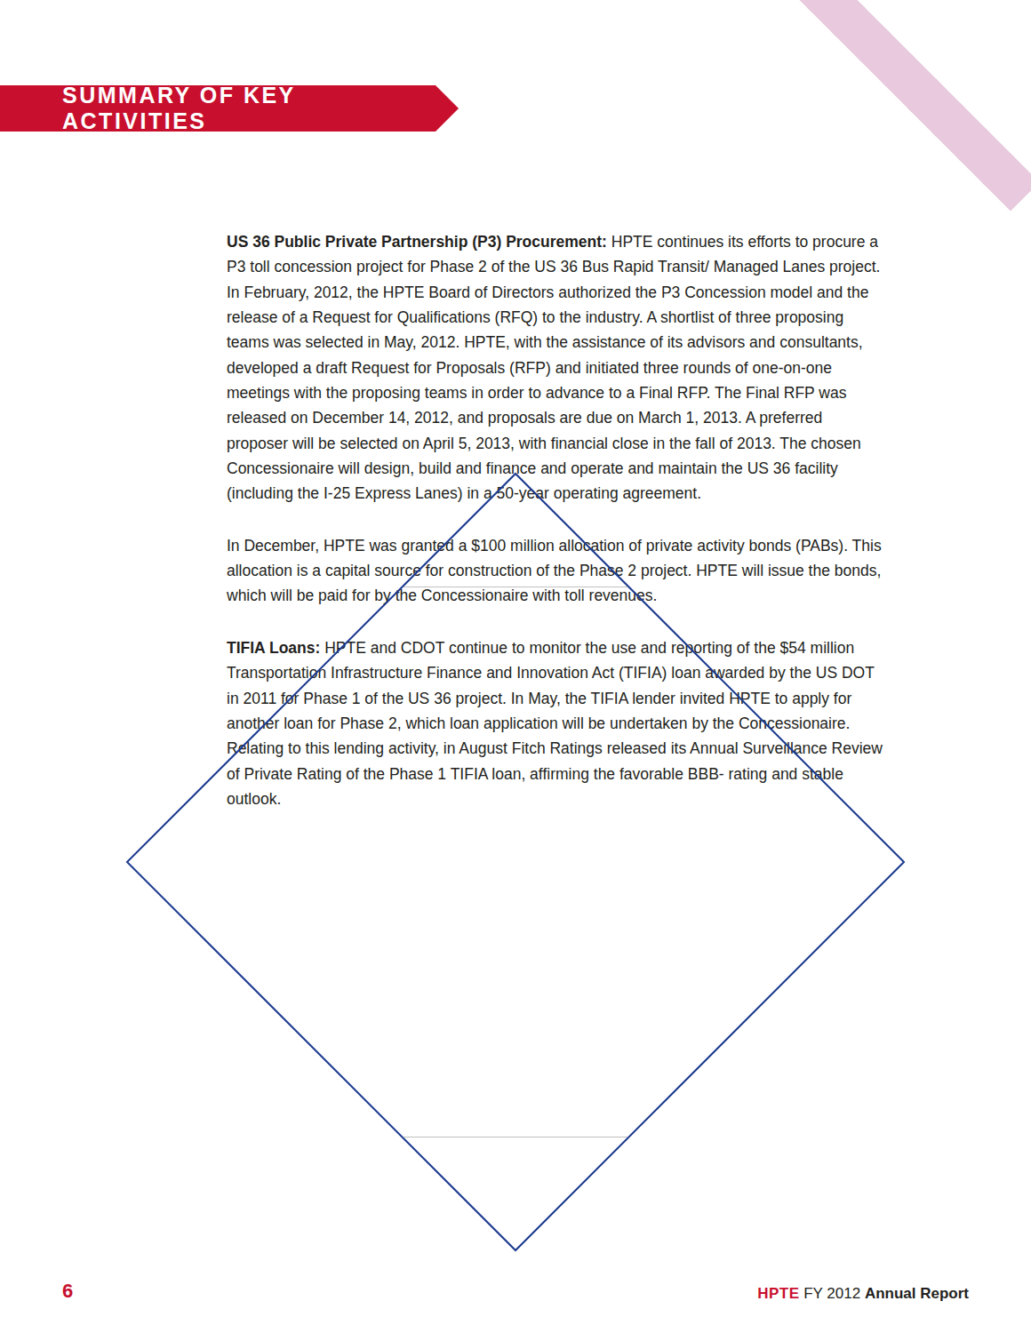Summary of Key Activities
US 36 Public Private Partnership (P3) Procurement: HPTE continues its efforts to procure a P3 toll concession project for Phase 2 of the US 36 Bus Rapid Transit/ Managed Lanes project. In February, 2012, the HPTE Board of Directors authorized the P3 Concession model and the release of a Request for Qualifications (RFQ) to the industry. A shortlist of three proposing teams was selected in May, 2012. HPTE, with the assistance of its advisors and consultants, developed a draft Request for Proposals (RFP) and initiated three rounds of one-on-one meetings with the proposing teams in order to advance to a Final RFP. The Final RFP was released on December 14, 2012, and proposals are due on March 1, 2013. A preferred proposer will be selected on April 5, 2013, with financial close in the fall of 2013. The chosen Concessionaire will design, build and finance and operate and maintain the US 36 facility (including the I-25 Express Lanes) in a 50-year operating agreement.
In December, HPTE was granted a $100 million allocation of private activity bonds (PABs). This allocation is a capital source for construction of the Phase 2 project. HPTE will issue the bonds, which will be paid for by the Concessionaire with toll revenues.
TIFIA Loans: HPTE and CDOT continue to monitor the use and reporting of the $54 million Transportation Infrastructure Finance and Innovation Act (TIFIA) loan awarded by the US DOT in 2011 for Phase 1 of the US 36 project. In May, the TIFIA lender invited HPTE to apply for another loan for Phase 2, which loan application will be undertaken by the Concessionaire. Relating to this lending activity, in August Fitch Ratings released its Annual Surveillance Review of Private Rating of the Phase 1 TIFIA loan, affirming the favorable BBB- rating and stable outlook.
6
HPTE FY 2012 Annual Report